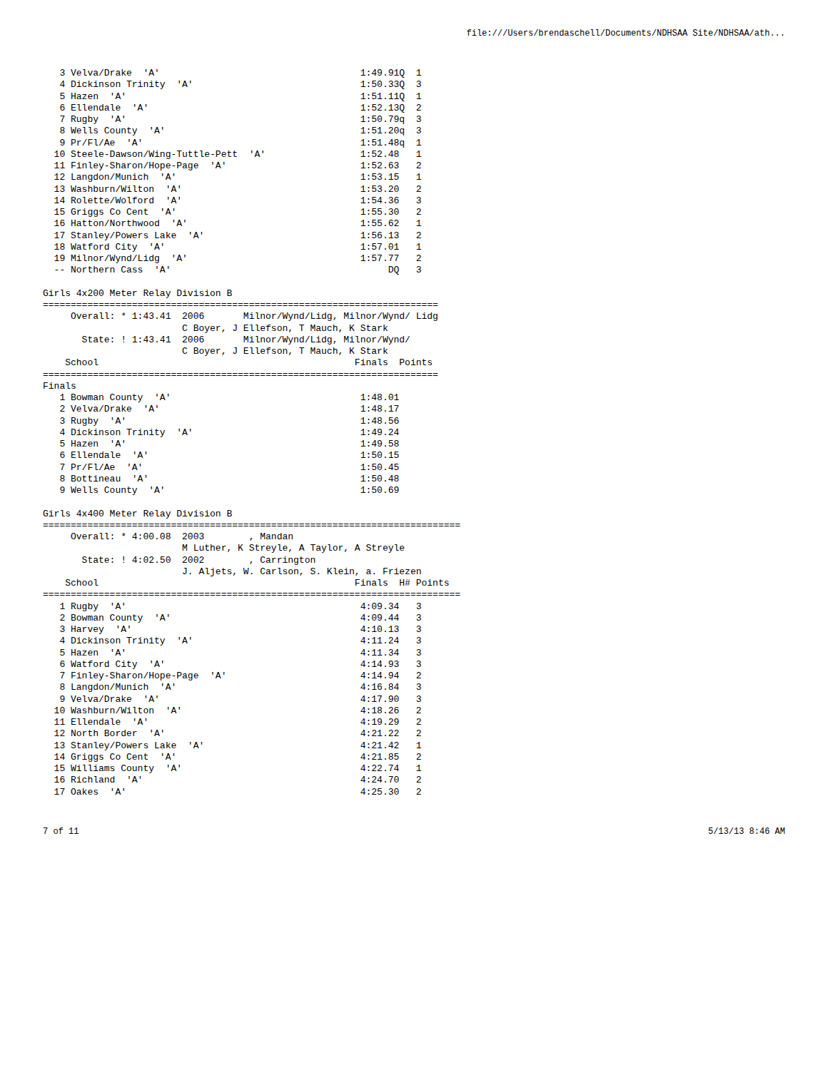file:///Users/brendaschell/Documents/NDHSAA Site/NDHSAA/ath...
   3 Velva/Drake  'A'                                    1:49.91Q  1
   4 Dickinson Trinity  'A'                              1:50.33Q  3
   5 Hazen  'A'                                          1:51.11Q  1
   6 Ellendale  'A'                                      1:52.13Q  2
   7 Rugby  'A'                                          1:50.79q  3
   8 Wells County  'A'                                   1:51.20q  3
   9 Pr/Fl/Ae  'A'                                       1:51.48q  1
  10 Steele-Dawson/Wing-Tuttle-Pett  'A'                 1:52.48   1
  11 Finley-Sharon/Hope-Page  'A'                        1:52.63   2
  12 Langdon/Munich  'A'                                 1:53.15   1
  13 Washburn/Wilton  'A'                                1:53.20   2
  14 Rolette/Wolford  'A'                                1:54.36   3
  15 Griggs Co Cent  'A'                                 1:55.30   2
  16 Hatton/Northwood  'A'                               1:55.62   1
  17 Stanley/Powers Lake  'A'                            1:56.13   2
  18 Watford City  'A'                                   1:57.01   1
  19 Milnor/Wynd/Lidg  'A'                               1:57.77   2
  -- Northern Cass  'A'                                       DQ   3

Girls 4x200 Meter Relay Division B
=======================================================================
     Overall: * 1:43.41  2006       Milnor/Wynd/Lidg, Milnor/Wynd/ Lidg
                         C Boyer, J Ellefson, T Mauch, K Stark
       State: ! 1:43.41  2006       Milnor/Wynd/Lidg, Milnor/Wynd/
                         C Boyer, J Ellefson, T Mauch, K Stark
    School                                              Finals  Points
=======================================================================
Finals
   1 Bowman County  'A'                                  1:48.01
   2 Velva/Drake  'A'                                    1:48.17
   3 Rugby  'A'                                          1:48.56
   4 Dickinson Trinity  'A'                              1:49.24
   5 Hazen  'A'                                          1:49.58
   6 Ellendale  'A'                                      1:50.15
   7 Pr/Fl/Ae  'A'                                       1:50.45
   8 Bottineau  'A'                                      1:50.48
   9 Wells County  'A'                                   1:50.69

Girls 4x400 Meter Relay Division B
===========================================================================
     Overall: * 4:00.08  2003        , Mandan
                         M Luther, K Streyle, A Taylor, A Streyle
       State: ! 4:02.50  2002        , Carrington
                         J. Aljets, W. Carlson, S. Klein, a. Friezen
    School                                              Finals  H# Points
===========================================================================
   1 Rugby  'A'                                          4:09.34   3
   2 Bowman County  'A'                                  4:09.44   3
   3 Harvey  'A'                                         4:10.13   3
   4 Dickinson Trinity  'A'                              4:11.24   3
   5 Hazen  'A'                                          4:11.34   3
   6 Watford City  'A'                                   4:14.93   3
   7 Finley-Sharon/Hope-Page  'A'                        4:14.94   2
   8 Langdon/Munich  'A'                                 4:16.84   3
   9 Velva/Drake  'A'                                    4:17.90   3
  10 Washburn/Wilton  'A'                                4:18.26   2
  11 Ellendale  'A'                                      4:19.29   2
  12 North Border  'A'                                   4:21.22   2
  13 Stanley/Powers Lake  'A'                            4:21.42   1
  14 Griggs Co Cent  'A'                                 4:21.85   2
  15 Williams County  'A'                                4:22.74   1
  16 Richland  'A'                                       4:24.70   2
  17 Oakes  'A'                                          4:25.30   2
7 of 11 5/13/13 8:46 AM